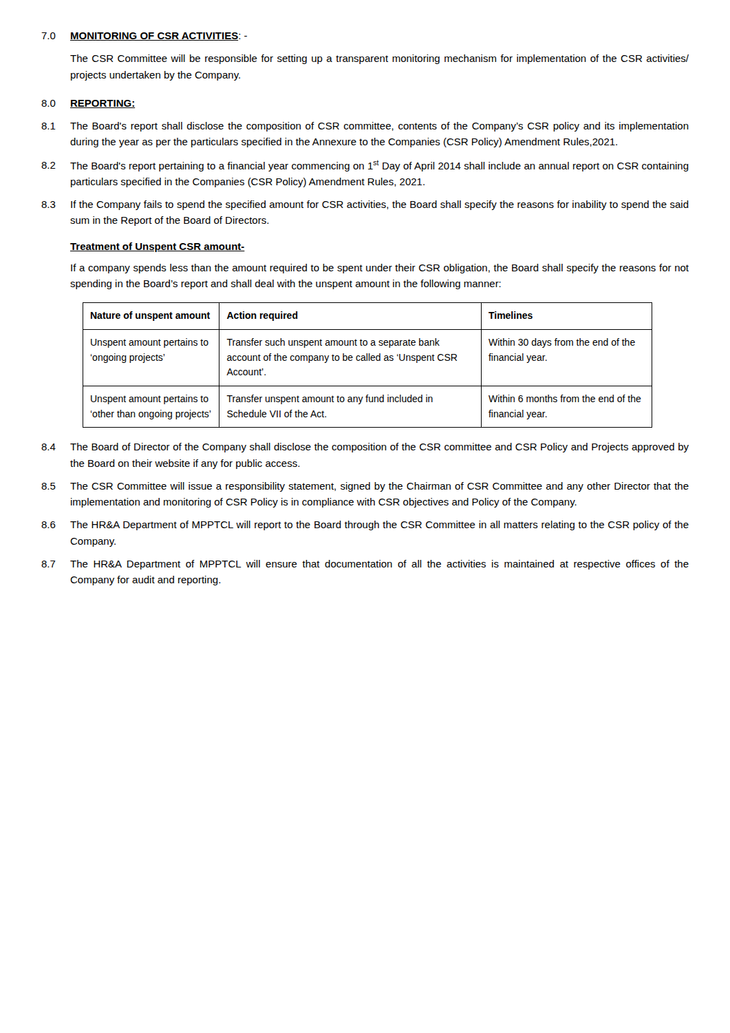7.0
MONITORING OF CSR ACTIVITIES: -
The CSR Committee will be responsible for setting up a transparent monitoring mechanism for implementation of the CSR activities/ projects undertaken by the Company.
8.0
REPORTING:
8.1
The Board's report shall disclose the composition of CSR committee, contents of the Company’s CSR policy and its implementation during the year as per the particulars specified in the Annexure to the Companies (CSR Policy) Amendment Rules,2021.
8.2
The Board's report pertaining to a financial year commencing on 1st Day of April 2014 shall include an annual report on CSR containing particulars specified in the Companies (CSR Policy) Amendment Rules, 2021.
8.3
If the Company fails to spend the specified amount for CSR activities, the Board shall specify the reasons for inability to spend the said sum in the Report of the Board of Directors.
Treatment of Unspent CSR amount-
If a company spends less than the amount required to be spent under their CSR obligation, the Board shall specify the reasons for not spending in the Board’s report and shall deal with the unspent amount in the following manner:
| Nature of unspent amount | Action required | Timelines |
| --- | --- | --- |
| Unspent amount pertains to ‘ongoing projects’ | Transfer such unspent amount to a separate bank account of the company to be called as ‘Unspent CSR Account’. | Within 30 days from the end of the financial year. |
| Unspent amount pertains to ‘other than ongoing projects’ | Transfer unspent amount to any fund included in Schedule VII of the Act. | Within 6 months from the end of the financial year. |
8.4
The Board of Director of the Company shall disclose the composition of the CSR committee and CSR Policy and Projects approved by the Board on their website if any for public access.
8.5
The CSR Committee will issue a responsibility statement, signed by the Chairman of CSR Committee and any other Director that the implementation and monitoring of CSR Policy is in compliance with CSR objectives and Policy of the Company.
8.6
The HR&A Department of MPPTCL will report to the Board through the CSR Committee in all matters relating to the CSR policy of the Company.
8.7
The HR&A Department of MPPTCL will ensure that documentation of all the activities is maintained at respective offices of the Company for audit and reporting.